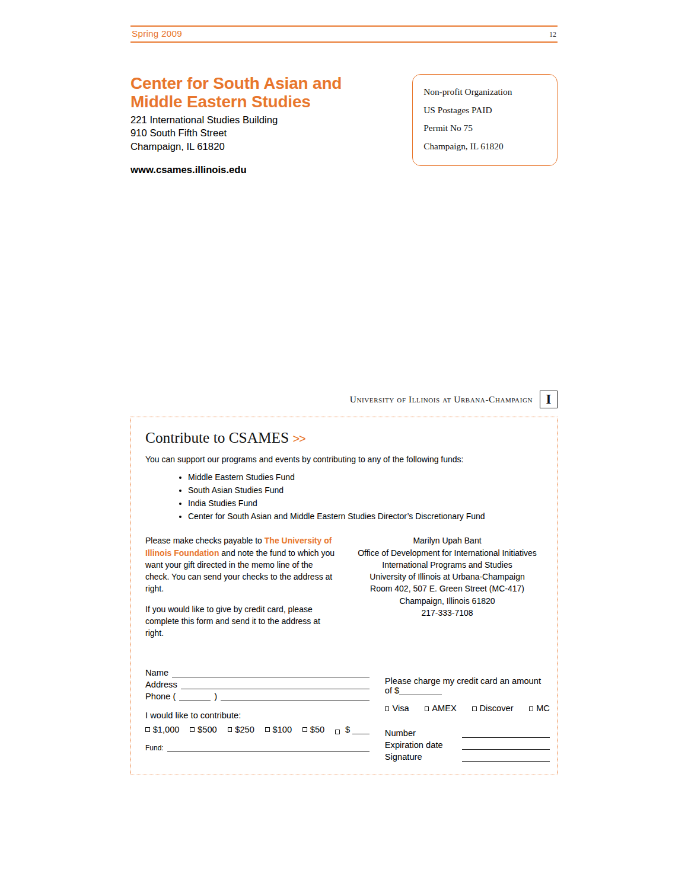Spring 2009 12
Center for South Asian and
Middle Eastern Studies
221 International Studies Building
910 South Fifth Street
Champaign, IL 61820
www.csames.illinois.edu
Non-profit Organization
US Postages PAID
Permit No 75
Champaign, IL 61820
University of Illinois at Urbana-Champaign I
Contribute to CSAMES >>
You can support our programs and events by contributing to any of the following funds:
Middle Eastern Studies Fund
South Asian Studies Fund
India Studies Fund
Center for South Asian and Middle Eastern Studies Director’s Discretionary Fund
Please make checks payable to The University of Illinois Foundation and note the fund to which you want your gift directed in the memo line of the check. You can send your checks to the address at right.
If you would like to give by credit card, please complete this form and send it to the address at right.
Marilyn Upah Bant
Office of Development for International Initiatives
International Programs and Studies
University of Illinois at Urbana-Champaign
Room 402, 507 E. Green Street (MC-417)
Champaign, Illinois 61820
217-333-7108
Name
Address
Phone ( )
I would like to contribute:
$1,000 $500 $250 $100 $50 $
Fund:
Please charge my credit card an amount of $
Visa AMEX Discover MC
Number
Expiration date
Signature